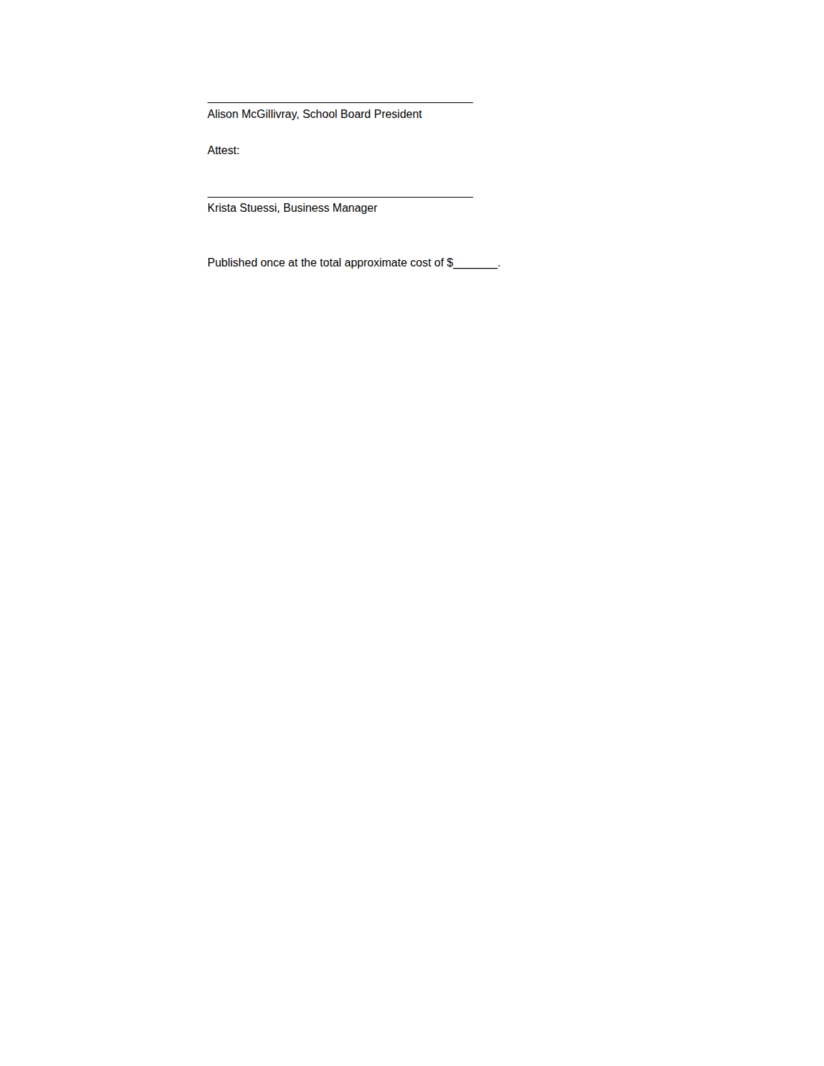Alison McGillivray, School Board President
Attest:
Krista Stuessi, Business Manager
Published once at the total approximate cost of $_______.